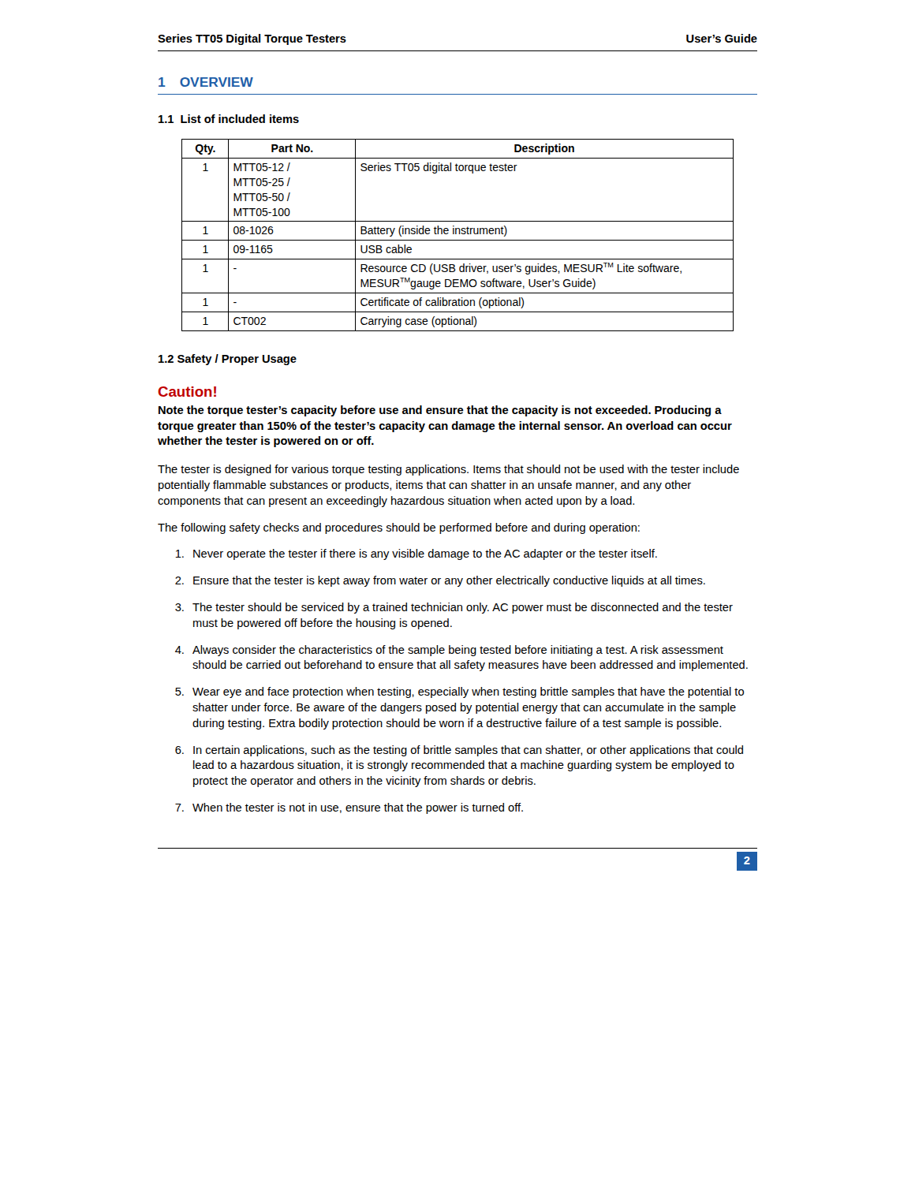Series TT05 Digital Torque Testers User’s Guide
1 OVERVIEW
1.1 List of included items
| Qty. | Part No. | Description |
| --- | --- | --- |
| 1 | MTT05-12 / MTT05-25 / MTT05-50 / MTT05-100 | Series TT05 digital torque tester |
| 1 | 08-1026 | Battery (inside the instrument) |
| 1 | 09-1165 | USB cable |
| 1 | - | Resource CD (USB driver, user’s guides, MESUR TM Lite software, MESUR TM gauge DEMO software, User’s Guide) |
| 1 | - | Certificate of calibration (optional) |
| 1 | CT002 | Carrying case (optional) |
1.2 Safety / Proper Usage
Caution!
Note the torque tester’s capacity before use and ensure that the capacity is not exceeded. Producing a torque greater than 150% of the tester’s capacity can damage the internal sensor. An overload can occur whether the tester is powered on or off.
The tester is designed for various torque testing applications. Items that should not be used with the tester include potentially flammable substances or products, items that can shatter in an unsafe manner, and any other components that can present an exceedingly hazardous situation when acted upon by a load.
The following safety checks and procedures should be performed before and during operation:
Never operate the tester if there is any visible damage to the AC adapter or the tester itself.
Ensure that the tester is kept away from water or any other electrically conductive liquids at all times.
The tester should be serviced by a trained technician only. AC power must be disconnected and the tester must be powered off before the housing is opened.
Always consider the characteristics of the sample being tested before initiating a test. A risk assessment should be carried out beforehand to ensure that all safety measures have been addressed and implemented.
Wear eye and face protection when testing, especially when testing brittle samples that have the potential to shatter under force. Be aware of the dangers posed by potential energy that can accumulate in the sample during testing. Extra bodily protection should be worn if a destructive failure of a test sample is possible.
In certain applications, such as the testing of brittle samples that can shatter, or other applications that could lead to a hazardous situation, it is strongly recommended that a machine guarding system be employed to protect the operator and others in the vicinity from shards or debris.
When the tester is not in use, ensure that the power is turned off.
2